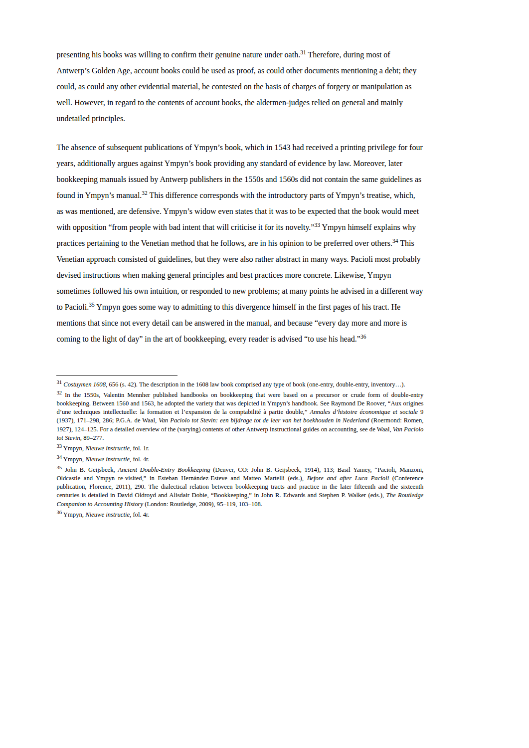presenting his books was willing to confirm their genuine nature under oath.31 Therefore, during most of Antwerp’s Golden Age, account books could be used as proof, as could other documents mentioning a debt; they could, as could any other evidential material, be contested on the basis of charges of forgery or manipulation as well. However, in regard to the contents of account books, the aldermen-judges relied on general and mainly undetailed principles.
The absence of subsequent publications of Ympyn’s book, which in 1543 had received a printing privilege for four years, additionally argues against Ympyn’s book providing any standard of evidence by law. Moreover, later bookkeeping manuals issued by Antwerp publishers in the 1550s and 1560s did not contain the same guidelines as found in Ympyn’s manual.32 This difference corresponds with the introductory parts of Ympyn’s treatise, which, as was mentioned, are defensive. Ympyn’s widow even states that it was to be expected that the book would meet with opposition “from people with bad intent that will criticise it for its novelty.”33 Ympyn himself explains why practices pertaining to the Venetian method that he follows, are in his opinion to be preferred over others.34 This Venetian approach consisted of guidelines, but they were also rather abstract in many ways. Pacioli most probably devised instructions when making general principles and best practices more concrete. Likewise, Ympyn sometimes followed his own intuition, or responded to new problems; at many points he advised in a different way to Pacioli.35 Ympyn goes some way to admitting to this divergence himself in the first pages of his tract. He mentions that since not every detail can be answered in the manual, and because “every day more and more is coming to the light of day” in the art of bookkeeping, every reader is advised “to use his head.”36
31 Costuymen 1608, 656 (s. 42). The description in the 1608 law book comprised any type of book (one-entry, double-entry, inventory…).
32 In the 1550s, Valentin Mennher published handbooks on bookkeeping that were based on a precursor or crude form of double-entry bookkeeping. Between 1560 and 1563, he adopted the variety that was depicted in Ympyn’s handbook. See Raymond De Roover, “Aux origines d’une techniques intellectuelle: la formation et l’expansion de la comptabilité à partie double,” Annales d’histoire économique et sociale 9 (1937), 171–298, 286; P.G.A. de Waal, Van Paciolo tot Stevin: een bijdrage tot de leer van het boekhouden in Nederland (Roermond: Romen, 1927), 124–125. For a detailed overview of the (varying) contents of other Antwerp instructional guides on accounting, see de Waal, Van Paciolo tot Stevin, 89–277.
33 Ympyn, Nieuwe instructie, fol. 1r.
34 Ympyn, Nieuwe instructie, fol. 4r.
35 John B. Geijsbeek, Ancient Double-Entry Bookkeeping (Denver, CO: John B. Geijsbeek, 1914), 113; Basil Yamey, “Pacioli, Manzoni, Oldcastle and Ympyn re-visited,” in Esteban Hernández-Esteve and Matteo Martelli (eds.), Before and after Luca Pacioli (Conference publication, Florence, 2011), 290. The dialectical relation between bookkeeping tracts and practice in the later fifteenth and the sixteenth centuries is detailed in David Oldroyd and Alisdair Dobie, “Bookkeeping,” in John R. Edwards and Stephen P. Walker (eds.), The Routledge Companion to Accounting History (London: Routledge, 2009), 95–119, 103–108.
36 Ympyn, Nieuwe instructie, fol. 4r.